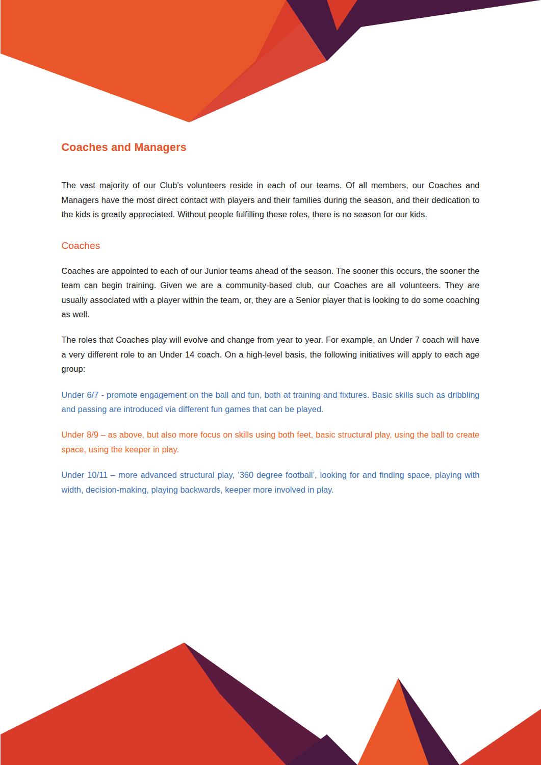Coaches and Managers
The vast majority of our Club’s volunteers reside in each of our teams. Of all members, our Coaches and Managers have the most direct contact with players and their families during the season, and their dedication to the kids is greatly appreciated. Without people fulfilling these roles, there is no season for our kids.
Coaches
Coaches are appointed to each of our Junior teams ahead of the season. The sooner this occurs, the sooner the team can begin training. Given we are a community-based club, our Coaches are all volunteers. They are usually associated with a player within the team, or, they are a Senior player that is looking to do some coaching as well.
The roles that Coaches play will evolve and change from year to year. For example, an Under 7 coach will have a very different role to an Under 14 coach. On a high-level basis, the following initiatives will apply to each age group:
Under 6/7 - promote engagement on the ball and fun, both at training and fixtures. Basic skills such as dribbling and passing are introduced via different fun games that can be played.
Under 8/9 – as above, but also more focus on skills using both feet, basic structural play, using the ball to create space, using the keeper in play.
Under 10/11 – more advanced structural play, ‘360 degree football’, looking for and finding space, playing with width, decision-making, playing backwards, keeper more involved in play.